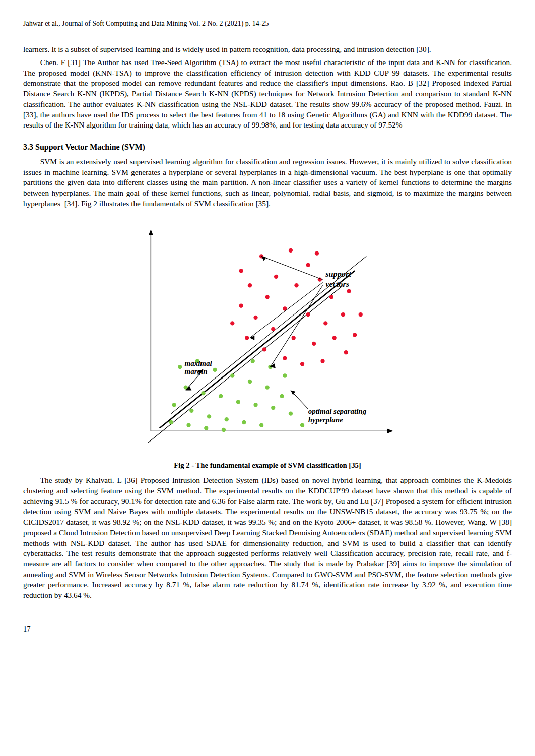Jahwar et al., Journal of Soft Computing and Data Mining Vol. 2 No. 2 (2021) p. 14-25
learners. It is a subset of supervised learning and is widely used in pattern recognition, data processing, and intrusion detection [30].
Chen. F [31] The Author has used Tree-Seed Algorithm (TSA) to extract the most useful characteristic of the input data and K-NN for classification. The proposed model (KNN-TSA) to improve the classification efficiency of intrusion detection with KDD CUP 99 datasets. The experimental results demonstrate that the proposed model can remove redundant features and reduce the classifier's input dimensions. Rao. B [32] Proposed Indexed Partial Distance Search K-NN (IKPDS), Partial Distance Search K-NN (KPDS) techniques for Network Intrusion Detection and comparison to standard K-NN classification. The author evaluates K-NN classification using the NSL-KDD dataset. The results show 99.6% accuracy of the proposed method. Fauzi. In [33], the authors have used the IDS process to select the best features from 41 to 18 using Genetic Algorithms (GA) and KNN with the KDD99 dataset. The results of the K-NN algorithm for training data, which has an accuracy of 99.98%, and for testing data accuracy of 97.52%
3.3 Support Vector Machine (SVM)
SVM is an extensively used supervised learning algorithm for classification and regression issues. However, it is mainly utilized to solve classification issues in machine learning. SVM generates a hyperplane or several hyperplanes in a high-dimensional vacuum. The best hyperplane is one that optimally partitions the given data into different classes using the main partition. A non-linear classifier uses a variety of kernel functions to determine the margins between hyperplanes. The main goal of these kernel functions, such as linear, polynomial, radial basis, and sigmoid, is to maximize the margins between hyperplanes [34]. Fig 2 illustrates the fundamentals of SVM classification [35].
maximal margin support vectors optimal separating hyperplane
Fig 2 - The fundamental example of SVM classification [35]
The study by Khalvati. L [36] Proposed Intrusion Detection System (IDs) based on novel hybrid learning, that approach combines the K-Medoids clustering and selecting feature using the SVM method. The experimental results on the KDDCUP'99 dataset have shown that this method is capable of achieving 91.5 % for accuracy, 90.1% for detection rate and 6.36 for False alarm rate. The work by, Gu and Lu [37] Proposed a system for efficient intrusion detection using SVM and Naive Bayes with multiple datasets. The experimental results on the UNSW-NB15 dataset, the accuracy was 93.75 %; on the CICIDS2017 dataset, it was 98.92 %; on the NSL-KDD dataset, it was 99.35 %; and on the Kyoto 2006+ dataset, it was 98.58 %. However, Wang. W [38] proposed a Cloud Intrusion Detection based on unsupervised Deep Learning Stacked Denoising Autoencoders (SDAE) method and supervised learning SVM methods with NSL-KDD dataset. The author has used SDAE for dimensionality reduction, and SVM is used to build a classifier that can identify cyberattacks. The test results demonstrate that the approach suggested performs relatively well Classification accuracy, precision rate, recall rate, and f-measure are all factors to consider when compared to the other approaches. The study that is made by Prabakar [39] aims to improve the simulation of annealing and SVM in Wireless Sensor Networks Intrusion Detection Systems. Compared to GWO-SVM and PSO-SVM, the feature selection methods give greater performance. Increased accuracy by 8.71 %, false alarm rate reduction by 81.74 %, identification rate increase by 3.92 %, and execution time reduction by 43.64 %.
17